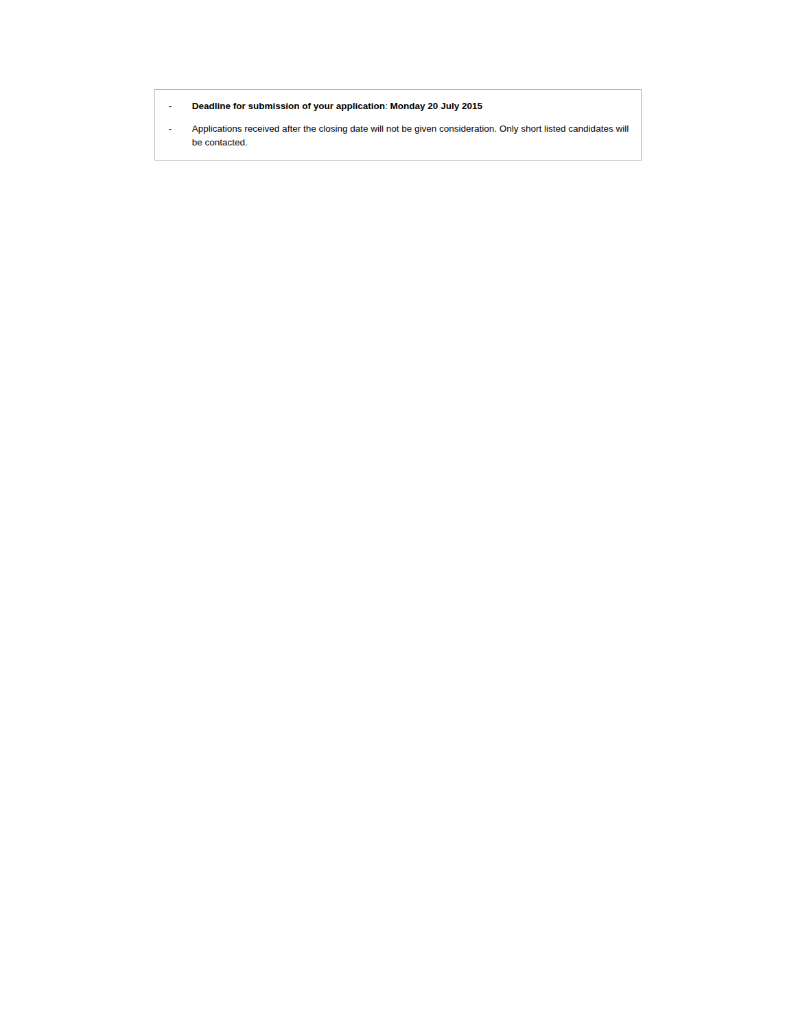-
Deadline for submission of your application: Monday 20 July 2015
-
Applications received after the closing date will not be given consideration. Only short listed candidates will be contacted.